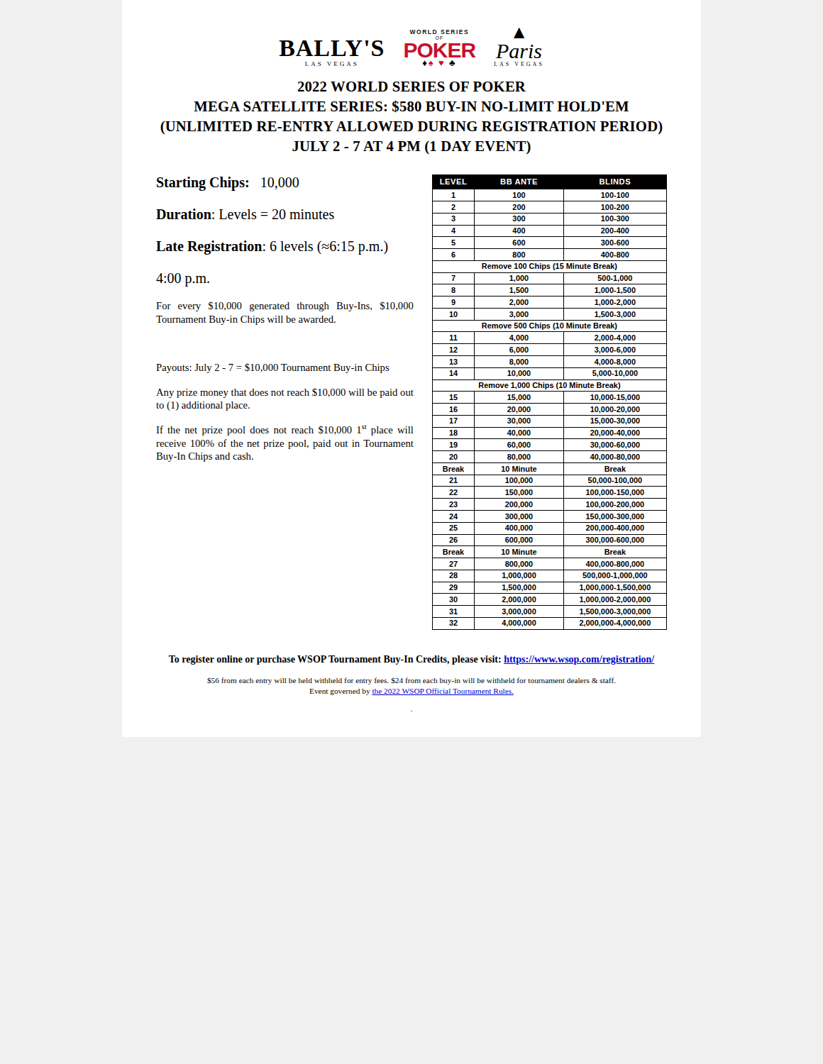BALLY'S
LAS VEGAS
WORLD SERIES
OF
POKER
♦♠ ♥ ♣
▲
Paris
LAS VEGAS
2022 WORLD SERIES OF POKER
MEGA SATELLITE SERIES: $580 BUY-IN NO-LIMIT HOLD'EM
(UNLIMITED RE-ENTRY ALLOWED DURING REGISTRATION PERIOD)
JULY 2 - 7 AT 4 PM (1 DAY EVENT)
Starting Chips: 10,000
Duration: Levels = 20 minutes
Late Registration: 6 levels (≈6:15 p.m.)
4:00 p.m.
For every $10,000 generated through Buy-Ins, $10,000 Tournament Buy-in Chips will be awarded.
Payouts: July 2 - 7 = $10,000 Tournament Buy-in Chips
Any prize money that does not reach $10,000 will be paid out to (1) additional place.
If the net prize pool does not reach $10,000 1st place will receive 100% of the net prize pool, paid out in Tournament Buy-In Chips and cash.
| LEVEL | BB ANTE | BLINDS |
| --- | --- | --- |
| 1 | 100 | 100-100 |
| 2 | 200 | 100-200 |
| 3 | 300 | 100-300 |
| 4 | 400 | 200-400 |
| 5 | 600 | 300-600 |
| 6 | 800 | 400-800 |
| Remove 100 Chips (15 Minute Break) |
| 7 | 1,000 | 500-1,000 |
| 8 | 1,500 | 1,000-1,500 |
| 9 | 2,000 | 1,000-2,000 |
| 10 | 3,000 | 1,500-3,000 |
| Remove 500 Chips (10 Minute Break) |
| 11 | 4,000 | 2,000-4,000 |
| 12 | 6,000 | 3,000-6,000 |
| 13 | 8,000 | 4,000-8,000 |
| 14 | 10,000 | 5,000-10,000 |
| Remove 1,000 Chips (10 Minute Break) |
| 15 | 15,000 | 10,000-15,000 |
| 16 | 20,000 | 10,000-20,000 |
| 17 | 30,000 | 15,000-30,000 |
| 18 | 40,000 | 20,000-40,000 |
| 19 | 60,000 | 30,000-60,000 |
| 20 | 80,000 | 40,000-80,000 |
| Break | 10 Minute | Break |
| 21 | 100,000 | 50,000-100,000 |
| 22 | 150,000 | 100,000-150,000 |
| 23 | 200,000 | 100,000-200,000 |
| 24 | 300,000 | 150,000-300,000 |
| 25 | 400,000 | 200,000-400,000 |
| 26 | 600,000 | 300,000-600,000 |
| Break | 10 Minute | Break |
| 27 | 800,000 | 400,000-800,000 |
| 28 | 1,000,000 | 500,000-1,000,000 |
| 29 | 1,500,000 | 1,000,000-1,500,000 |
| 30 | 2,000,000 | 1,000,000-2,000,000 |
| 31 | 3,000,000 | 1,500,000-3,000,000 |
| 32 | 4,000,000 | 2,000,000-4,000,000 |
To register online or purchase WSOP Tournament Buy-In Credits, please visit: https://www.wsop.com/registration/
$56 from each entry will be held withheld for entry fees. $24 from each buy-in will be withheld for tournament dealers & staff.
Event governed by the 2022 WSOP Official Tournament Rules.
.